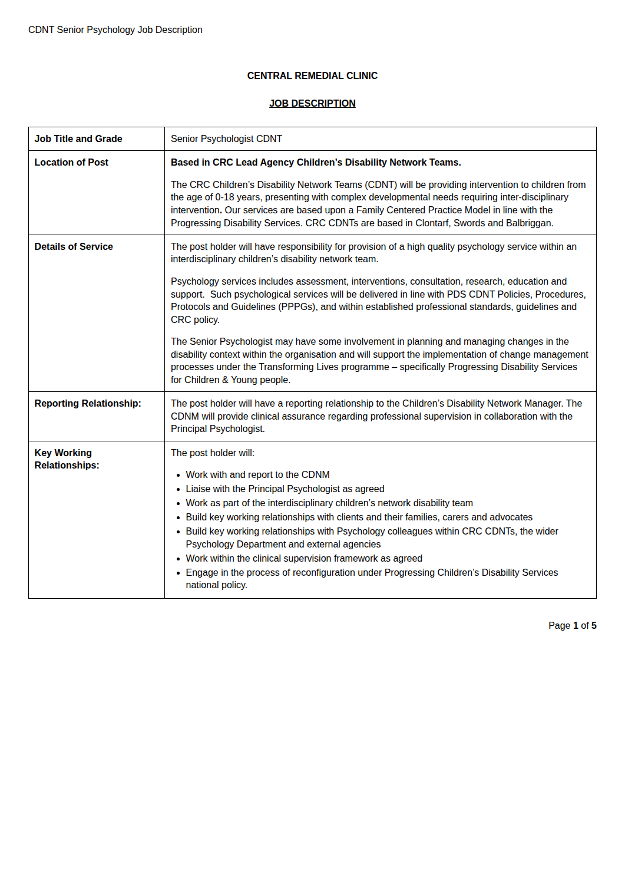CDNT Senior Psychology Job Description
CENTRAL REMEDIAL CLINIC
JOB DESCRIPTION
| Job Title and Grade | Senior Psychologist CDNT |
| Location of Post | Based in CRC Lead Agency Children’s Disability Network Teams. The CRC Children’s Disability Network Teams (CDNT) will be providing intervention to children from the age of 0-18 years, presenting with complex developmental needs requiring inter-disciplinary intervention . Our services are based upon a Family Centered Practice Model in line with the Progressing Disability Services. CRC CDNTs are based in Clontarf, Swords and Balbriggan. |
| Details of Service | The post holder will have responsibility for provision of a high quality psychology service within an interdisciplinary children’s disability network team. Psychology services includes assessment, interventions, consultation, research, education and support. Such psychological services will be delivered in line with PDS CDNT Policies, Procedures, Protocols and Guidelines (PPPGs), and within established professional standards, guidelines and CRC policy. The Senior Psychologist may have some involvement in planning and managing changes in the disability context within the organisation and will support the implementation of change management processes under the Transforming Lives programme – specifically Progressing Disability Services for Children & Young people. |
| Reporting Relationship: | The post holder will have a reporting relationship to the Children’s Disability Network Manager. The CDNM will provide clinical assurance regarding professional supervision in collaboration with the Principal Psychologist. |
| Key Working Relationships: | The post holder will: Work with and report to the CDNM Liaise with the Principal Psychologist as agreed Work as part of the interdisciplinary children’s network disability team Build key working relationships with clients and their families, carers and advocates Build key working relationships with Psychology colleagues within CRC CDNTs, the wider Psychology Department and external agencies Work within the clinical supervision framework as agreed Engage in the process of reconfiguration under Progressing Children’s Disability Services national policy. |
Page 1 of 5